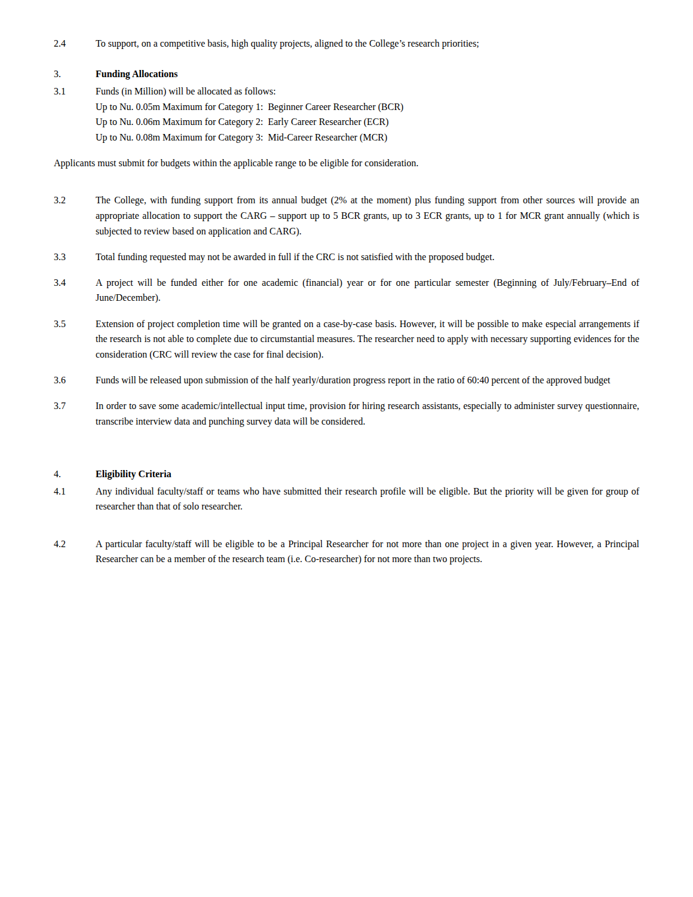2.4
To support, on a competitive basis, high quality projects, aligned to the College’s research priorities;
3.
Funding Allocations
3.1
Funds (in Million) will be allocated as follows:
Up to Nu. 0.05m Maximum for Category 1: Beginner Career Researcher (BCR)
Up to Nu. 0.06m Maximum for Category 2: Early Career Researcher (ECR)
Up to Nu. 0.08m Maximum for Category 3: Mid-Career Researcher (MCR)
Applicants must submit for budgets within the applicable range to be eligible for consideration.
3.2 The College, with funding support from its annual budget (2% at the moment) plus funding support from other sources will provide an appropriate allocation to support the CARG – support up to 5 BCR grants, up to 3 ECR grants, up to 1 for MCR grant annually (which is subjected to review based on application and CARG).
3.3 Total funding requested may not be awarded in full if the CRC is not satisfied with the proposed budget.
3.4 A project will be funded either for one academic (financial) year or for one particular semester (Beginning of July/February–End of June/December).
3.5 Extension of project completion time will be granted on a case-by-case basis. However, it will be possible to make especial arrangements if the research is not able to complete due to circumstantial measures. The researcher need to apply with necessary supporting evidences for the consideration (CRC will review the case for final decision).
3.6 Funds will be released upon submission of the half yearly/duration progress report in the ratio of 60:40 percent of the approved budget
3.7 In order to save some academic/intellectual input time, provision for hiring research assistants, especially to administer survey questionnaire, transcribe interview data and punching survey data will be considered.
4.
Eligibility Criteria
4.1
Any individual faculty/staff or teams who have submitted their research profile will be eligible. But the priority will be given for group of researcher than that of solo researcher.
4.2
A particular faculty/staff will be eligible to be a Principal Researcher for not more than one project in a given year. However, a Principal Researcher can be a member of the research team (i.e. Co-researcher) for not more than two projects.